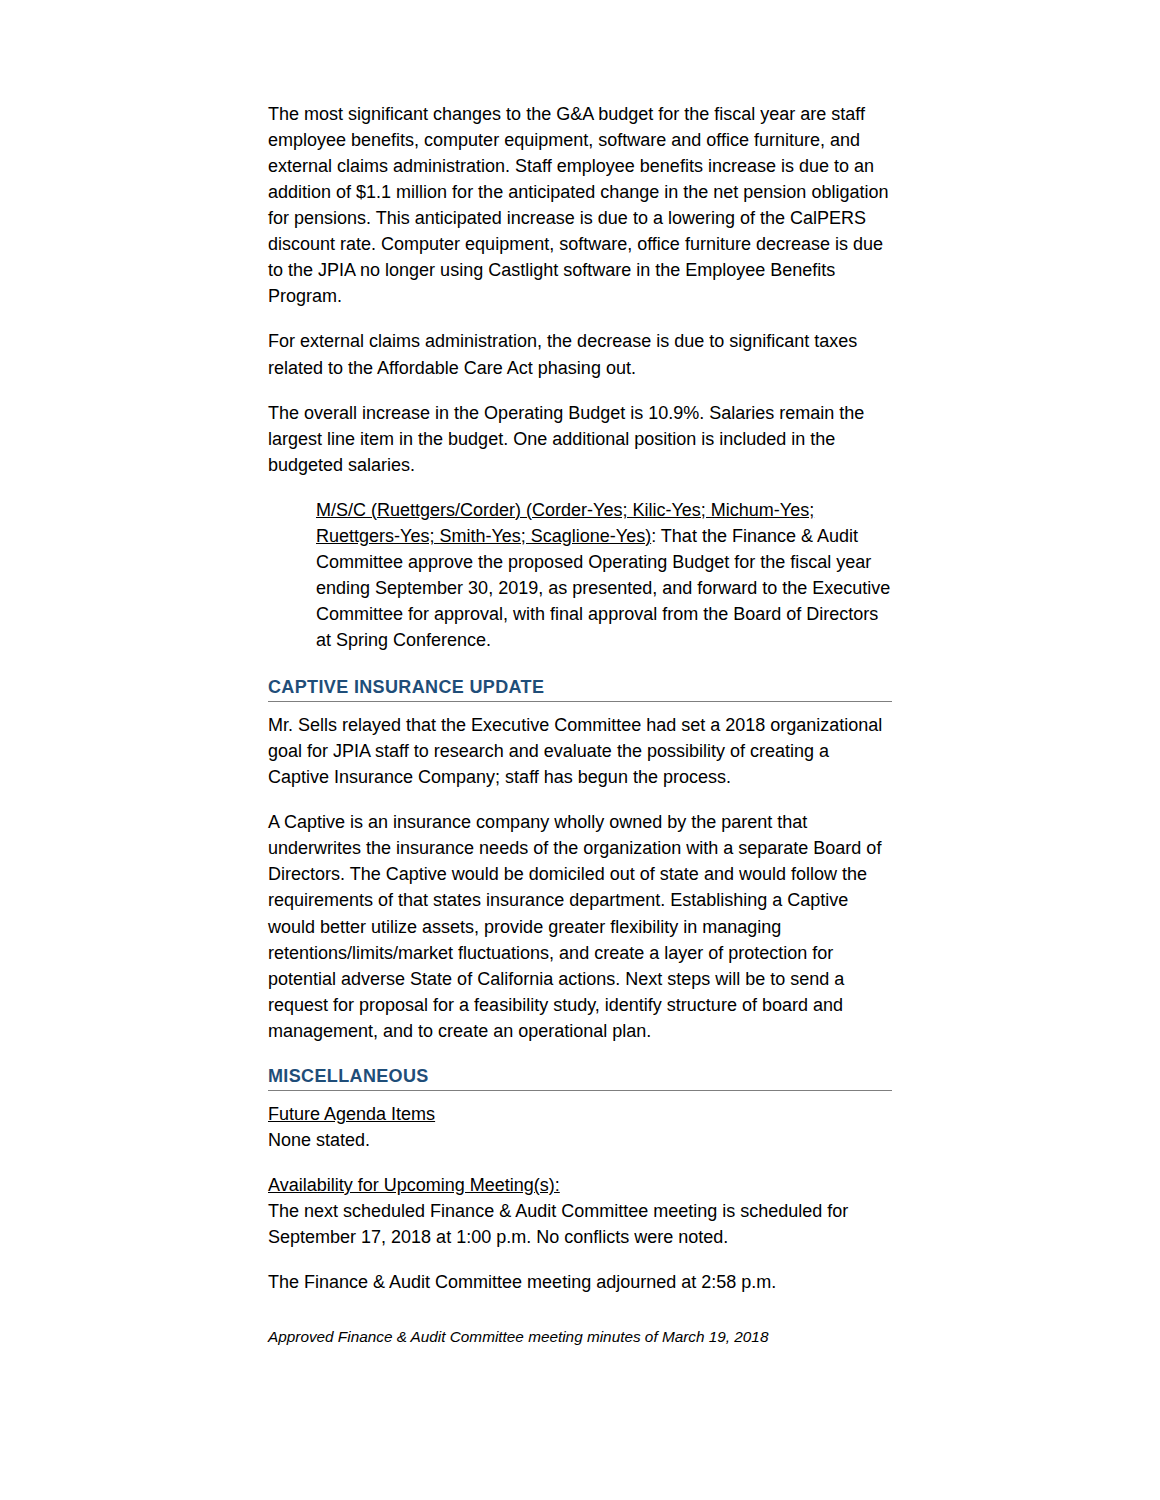The most significant changes to the G&A budget for the fiscal year are staff employee benefits, computer equipment, software and office furniture, and external claims administration. Staff employee benefits increase is due to an addition of $1.1 million for the anticipated change in the net pension obligation for pensions. This anticipated increase is due to a lowering of the CalPERS discount rate. Computer equipment, software, office furniture decrease is due to the JPIA no longer using Castlight software in the Employee Benefits Program.
For external claims administration, the decrease is due to significant taxes related to the Affordable Care Act phasing out.
The overall increase in the Operating Budget is 10.9%. Salaries remain the largest line item in the budget. One additional position is included in the budgeted salaries.
M/S/C (Ruettgers/Corder) (Corder-Yes; Kilic-Yes; Michum-Yes; Ruettgers-Yes; Smith-Yes; Scaglione-Yes): That the Finance & Audit Committee approve the proposed Operating Budget for the fiscal year ending September 30, 2019, as presented, and forward to the Executive Committee for approval, with final approval from the Board of Directors at Spring Conference.
Captive Insurance Update
Mr. Sells relayed that the Executive Committee had set a 2018 organizational goal for JPIA staff to research and evaluate the possibility of creating a Captive Insurance Company; staff has begun the process.
A Captive is an insurance company wholly owned by the parent that underwrites the insurance needs of the organization with a separate Board of Directors. The Captive would be domiciled out of state and would follow the requirements of that states insurance department. Establishing a Captive would better utilize assets, provide greater flexibility in managing retentions/limits/market fluctuations, and create a layer of protection for potential adverse State of California actions. Next steps will be to send a request for proposal for a feasibility study, identify structure of board and management, and to create an operational plan.
Miscellaneous
Future Agenda Items
None stated.
Availability for Upcoming Meeting(s):
The next scheduled Finance & Audit Committee meeting is scheduled for September 17, 2018 at 1:00 p.m. No conflicts were noted.
The Finance & Audit Committee meeting adjourned at 2:58 p.m.
Approved Finance & Audit Committee meeting minutes of March 19, 2018